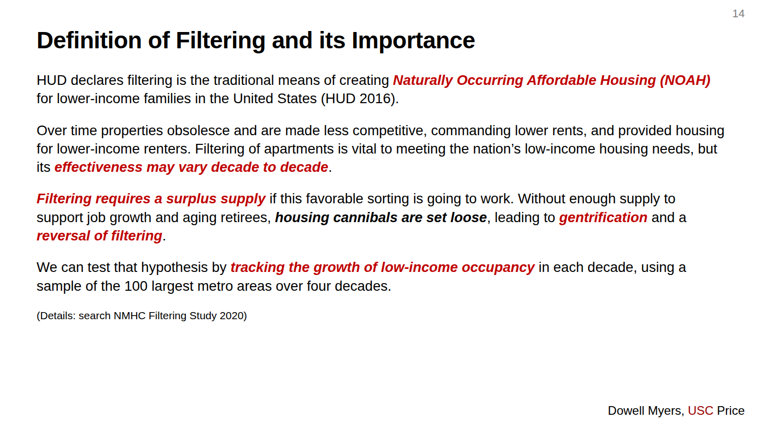14
Definition of Filtering and its Importance
HUD declares filtering is the traditional means of creating Naturally Occurring Affordable Housing (NOAH) for lower-income families in the United States (HUD 2016).
Over time properties obsolesce and are made less competitive, commanding lower rents, and provided housing for lower-income renters. Filtering of apartments is vital to meeting the nation’s low-income housing needs, but its effectiveness may vary decade to decade.
Filtering requires a surplus supply if this favorable sorting is going to work. Without enough supply to support job growth and aging retirees, housing cannibals are set loose, leading to gentrification and a reversal of filtering.
We can test that hypothesis by tracking the growth of low-income occupancy in each decade, using a sample of the 100 largest metro areas over four decades.
(Details: search NMHC Filtering Study 2020)
Dowell Myers, USC Price